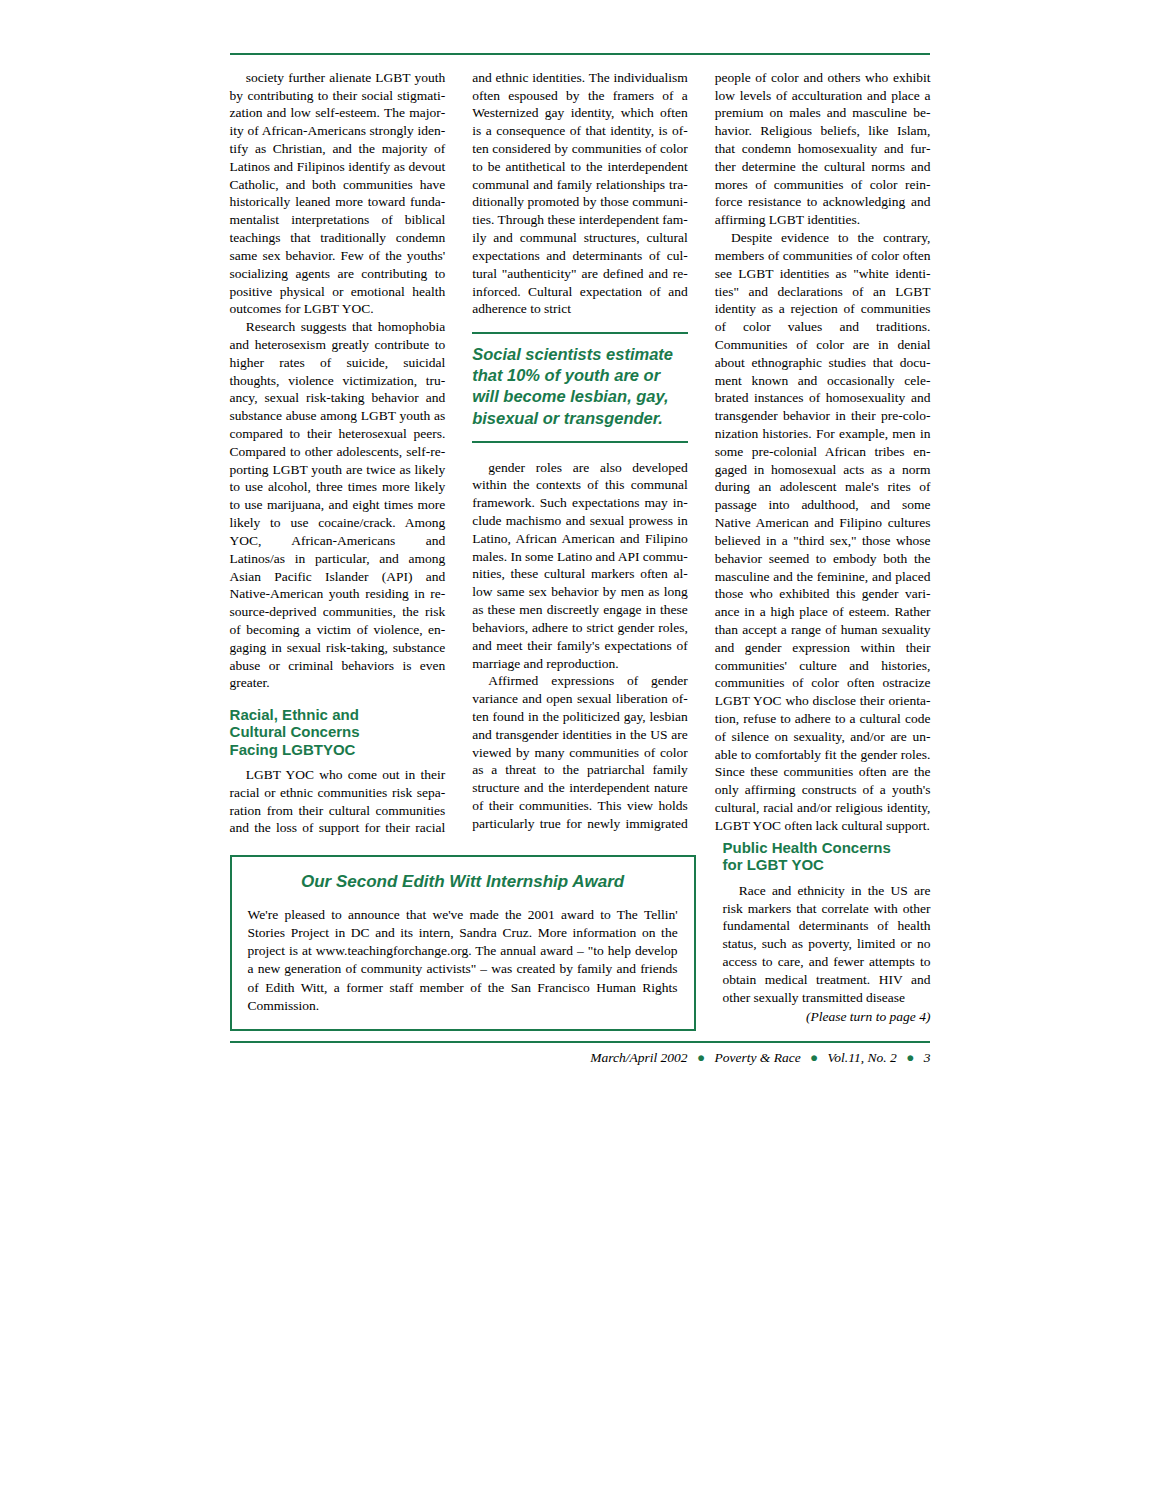society further alienate LGBT youth by contributing to their social stigmatization and low self-esteem. The majority of African-Americans strongly identify as Christian, and the majority of Latinos and Filipinos identify as devout Catholic, and both communities have historically leaned more toward fundamentalist interpretations of biblical teachings that traditionally condemn same sex behavior. Few of the youths' socializing agents are contributing to positive physical or emotional health outcomes for LGBT YOC.
Research suggests that homophobia and heterosexism greatly contribute to higher rates of suicide, suicidal thoughts, violence victimization, truancy, sexual risk-taking behavior and substance abuse among LGBT youth as compared to their heterosexual peers. Compared to other adolescents, self-reporting LGBT youth are twice as likely to use alcohol, three times more likely to use marijuana, and eight times more likely to use cocaine/crack. Among YOC, African-Americans and Latinos/as in particular, and among Asian Pacific Islander (API) and Native-American youth residing in resource-deprived communities, the risk of becoming a victim of violence, engaging in sexual risk-taking, substance abuse or criminal behaviors is even greater.
Racial, Ethnic and
Cultural Concerns
Facing LGBTYOC
LGBT YOC who come out in their racial or ethnic communities risk separation from their cultural communities and the loss of support for their racial and ethnic identities. The individualism often espoused by the framers of a Westernized gay identity, which often is a consequence of that identity, is often considered by communities of color to be antithetical to the interdependent communal and family relationships traditionally promoted by those communities. Through these interdependent family and communal structures, cultural expectations and determinants of cultural "authenticity" are defined and reinforced. Cultural expectation of and adherence to strict
Social scientists estimate that 10% of youth are or will become lesbian, gay, bisexual or transgender.
gender roles are also developed within the contexts of this communal framework. Such expectations may include machismo and sexual prowess in Latino, African American and Filipino males. In some Latino and API communities, these cultural markers often allow same sex behavior by men as long as these men discreetly engage in these behaviors, adhere to strict gender roles, and meet their family's expectations of marriage and reproduction.
Affirmed expressions of gender variance and open sexual liberation often found in the politicized gay, lesbian and transgender identities in the US are viewed by many communities of color as a threat to the patriarchal family structure and the interdependent nature of their communities. This view holds particularly true for newly immigrated people of color and others who exhibit low levels of acculturation and place a premium on males and masculine behavior. Religious beliefs, like Islam, that condemn homosexuality and further determine the cultural norms and mores of communities of color reinforce resistance to acknowledging and affirming LGBT identities.
Despite evidence to the contrary, members of communities of color often see LGBT identities as "white identities" and declarations of an LGBT identity as a rejection of communities of color values and traditions. Communities of color are in denial about ethnographic studies that document known and occasionally celebrated instances of homosexuality and transgender behavior in their pre-colonization histories. For example, men in some pre-colonial African tribes engaged in homosexual acts as a norm during an adolescent male's rites of passage into adulthood, and some Native American and Filipino cultures believed in a "third sex," those whose behavior seemed to embody both the masculine and the feminine, and placed those who exhibited this gender variance in a high place of esteem. Rather than accept a range of human sexuality and gender expression within their communities' culture and histories, communities of color often ostracize LGBT YOC who disclose their orientation, refuse to adhere to a cultural code of silence on sexuality, and/or are unable to comfortably fit the gender roles. Since these communities often are the only affirming constructs of a youth's cultural, racial and/or religious identity, LGBT YOC often lack cultural support.
Our Second Edith Witt Internship Award
We're pleased to announce that we've made the 2001 award to The Tellin' Stories Project in DC and its intern, Sandra Cruz. More information on the project is at www.teachingforchange.org. The annual award – "to help develop a new generation of community activists" – was created by family and friends of Edith Witt, a former staff member of the San Francisco Human Rights Commission.
Public Health Concerns
for LGBT YOC
Race and ethnicity in the US are risk markers that correlate with other fundamental determinants of health status, such as poverty, limited or no access to care, and fewer attempts to obtain medical treatment. HIV and other sexually transmitted disease
(Please turn to page 4)
March/April 2002 ● Poverty & Race ● Vol.11, No. 2 ● 3